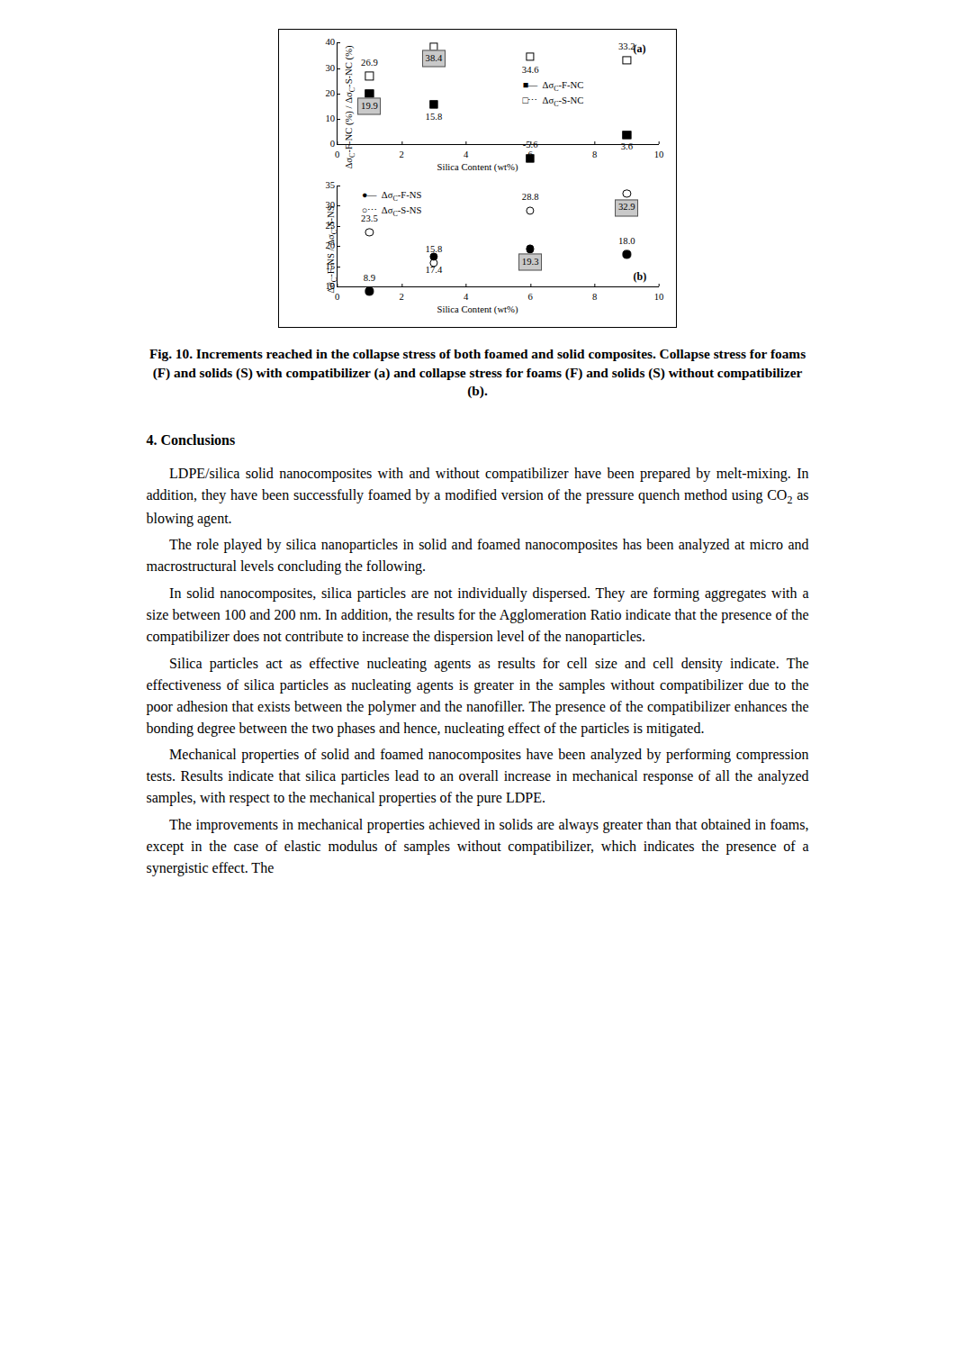ΔσC-F-NC (%) / ΔσC-S-NC (%)
40 30 20 10 0 0 2 4 6 8 10 26.9 38.4 34.6 33.2 19.9 15.8 -5.6 3.6 (a) ■—ΔσC-F-NC □⋯ΔσC-S-NC
Silica Content (wt%)
ΔσC-F-NS / ΔσC-S-NS
35 30 25 20 15 10 0 2 4 6 8 10 23.5 15.8 28.8 32.9 8.9 17.4 19.3 18.0 (b) ●—ΔσC-F-NS ○⋯ΔσC-S-NS
Silica Content (wt%)
Fig. 10. Increments reached in the collapse stress of both foamed and solid composites. Collapse stress for foams (F) and solids (S) with compatibilizer (a) and collapse stress for foams (F) and solids (S) without compatibilizer (b).
4. Conclusions
LDPE/silica solid nanocomposites with and without compatibilizer have been prepared by melt-mixing. In addition, they have been successfully foamed by a modified version of the pressure quench method using CO2 as blowing agent.
The role played by silica nanoparticles in solid and foamed nanocomposites has been analyzed at micro and macrostructural levels concluding the following.
In solid nanocomposites, silica particles are not individually dispersed. They are forming aggregates with a size between 100 and 200 nm. In addition, the results for the Agglomeration Ratio indicate that the presence of the compatibilizer does not contribute to increase the dispersion level of the nanoparticles.
Silica particles act as effective nucleating agents as results for cell size and cell density indicate. The effectiveness of silica particles as nucleating agents is greater in the samples without compatibilizer due to the poor adhesion that exists between the polymer and the nanofiller. The presence of the compatibilizer enhances the bonding degree between the two phases and hence, nucleating effect of the particles is mitigated.
Mechanical properties of solid and foamed nanocomposites have been analyzed by performing compression tests. Results indicate that silica particles lead to an overall increase in mechanical response of all the analyzed samples, with respect to the mechanical properties of the pure LDPE.
The improvements in mechanical properties achieved in solids are always greater than that obtained in foams, except in the case of elastic modulus of samples without compatibilizer, which indicates the presence of a synergistic effect. The